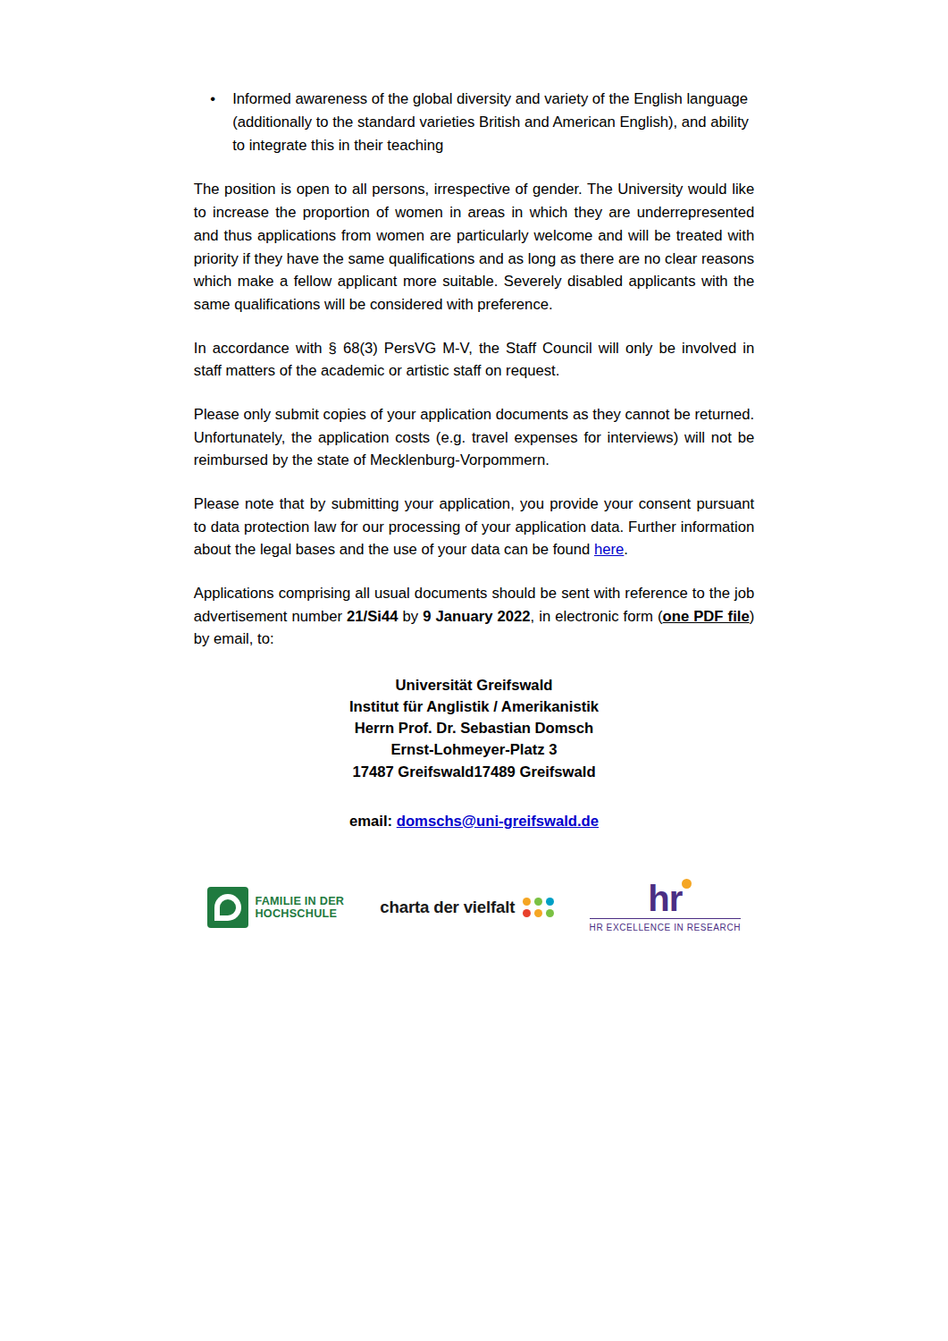Informed awareness of the global diversity and variety of the English language (additionally to the standard varieties British and American English), and ability to integrate this in their teaching
The position is open to all persons, irrespective of gender. The University would like to increase the proportion of women in areas in which they are underrepresented and thus applications from women are particularly welcome and will be treated with priority if they have the same qualifications and as long as there are no clear reasons which make a fellow applicant more suitable. Severely disabled applicants with the same qualifications will be considered with preference.
In accordance with § 68(3) PersVG M-V, the Staff Council will only be involved in staff matters of the academic or artistic staff on request.
Please only submit copies of your application documents as they cannot be returned. Unfortunately, the application costs (e.g. travel expenses for interviews) will not be reimbursed by the state of Mecklenburg-Vorpommern.
Please note that by submitting your application, you provide your consent pursuant to data protection law for our processing of your application data. Further information about the legal bases and the use of your data can be found here.
Applications comprising all usual documents should be sent with reference to the job advertisement number 21/Si44 by 9 January 2022, in electronic form (one PDF file) by email, to:
Universität Greifswald
Institut für Anglistik / Amerikanistik
Herrn Prof. Dr. Sebastian Domsch
Ernst-Lohmeyer-Platz 3
17487 Greifswald17489 Greifswald
email: domschs@uni-greifswald.de
FAMILIE IN DER
HOCHSCHULE
charta der vielfalt
hr
HR EXCELLENCE IN RESEARCH